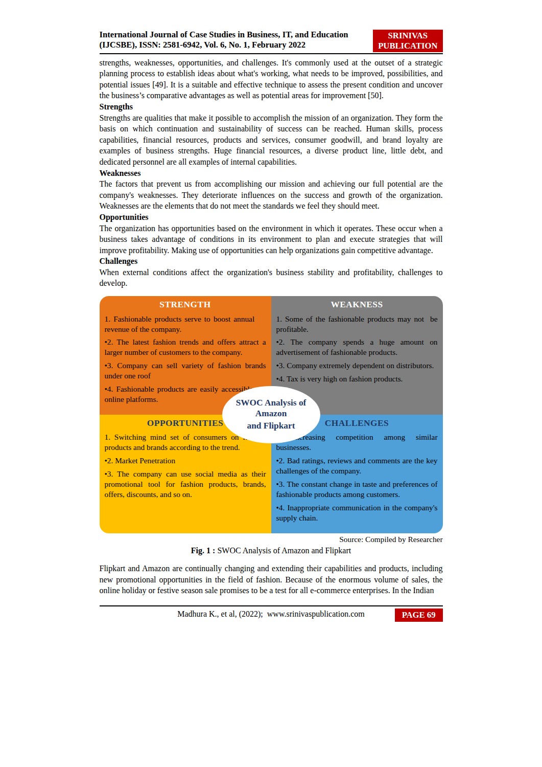International Journal of Case Studies in Business, IT, and Education
(IJCSBE), ISSN: 2581-6942, Vol. 6, No. 1, February 2022
SRINIVAS
PUBLICATION
strengths, weaknesses, opportunities, and challenges. It's commonly used at the outset of a strategic planning process to establish ideas about what's working, what needs to be improved, possibilities, and potential issues [49]. It is a suitable and effective technique to assess the present condition and uncover the business’s comparative advantages as well as potential areas for improvement [50].
Strengths
Strengths are qualities that make it possible to accomplish the mission of an organization. They form the basis on which continuation and sustainability of success can be reached. Human skills, process capabilities, financial resources, products and services, consumer goodwill, and brand loyalty are examples of business strengths. Huge financial resources, a diverse product line, little debt, and dedicated personnel are all examples of internal capabilities.
Weaknesses
The factors that prevent us from accomplishing our mission and achieving our full potential are the company's weaknesses. They deteriorate influences on the success and growth of the organization. Weaknesses are the elements that do not meet the standards we feel they should meet.
Opportunities
The organization has opportunities based on the environment in which it operates. These occur when a business takes advantage of conditions in its environment to plan and execute strategies that will improve profitability. Making use of opportunities can help organizations gain competitive advantage.
Challenges
When external conditions affect the organization's business stability and profitability, challenges to develop.
| STRENGTH 1. Fashionable products serve to boost annual revenue of the company. •2. The latest fashion trends and offers attract a larger number of customers to the company. •3. Company can sell variety of fashion brands under one roof •4. Fashionable products are easily accessible via online platforms. | WEAKNESS 1. Some of the fashionable products may not be profitable. •2. The company spends a huge amount on advertisement of fashionable products. •3. Company extremely dependent on distributors. •4. Tax is very high on fashion products. |
| OPPORTUNITIES 1. Switching mind set of consumers on fashion products and brands according to the trend. •2. Market Penetration •3. The company can use social media as their promotional tool for fashion products, brands, offers, discounts, and so on. | CHALLENGES 1. Increasing competition among similar businesses. •2. Bad ratings, reviews and comments are the key challenges of the company. •3. The constant change in taste and preferences of fashionable products among customers. •4. Inappropriate communication in the company's supply chain. |
SWOC Analysis of Amazon
and Flipkart
Source: Compiled by Researcher
Fig. 1 : SWOC Analysis of Amazon and Flipkart
Flipkart and Amazon are continually changing and extending their capabilities and products, including new promotional opportunities in the field of fashion. Because of the enormous volume of sales, the online holiday or festive season sale promises to be a test for all e-commerce enterprises. In the Indian
Madhura K., et al, (2022); www.srinivaspublication.com
PAGE 69